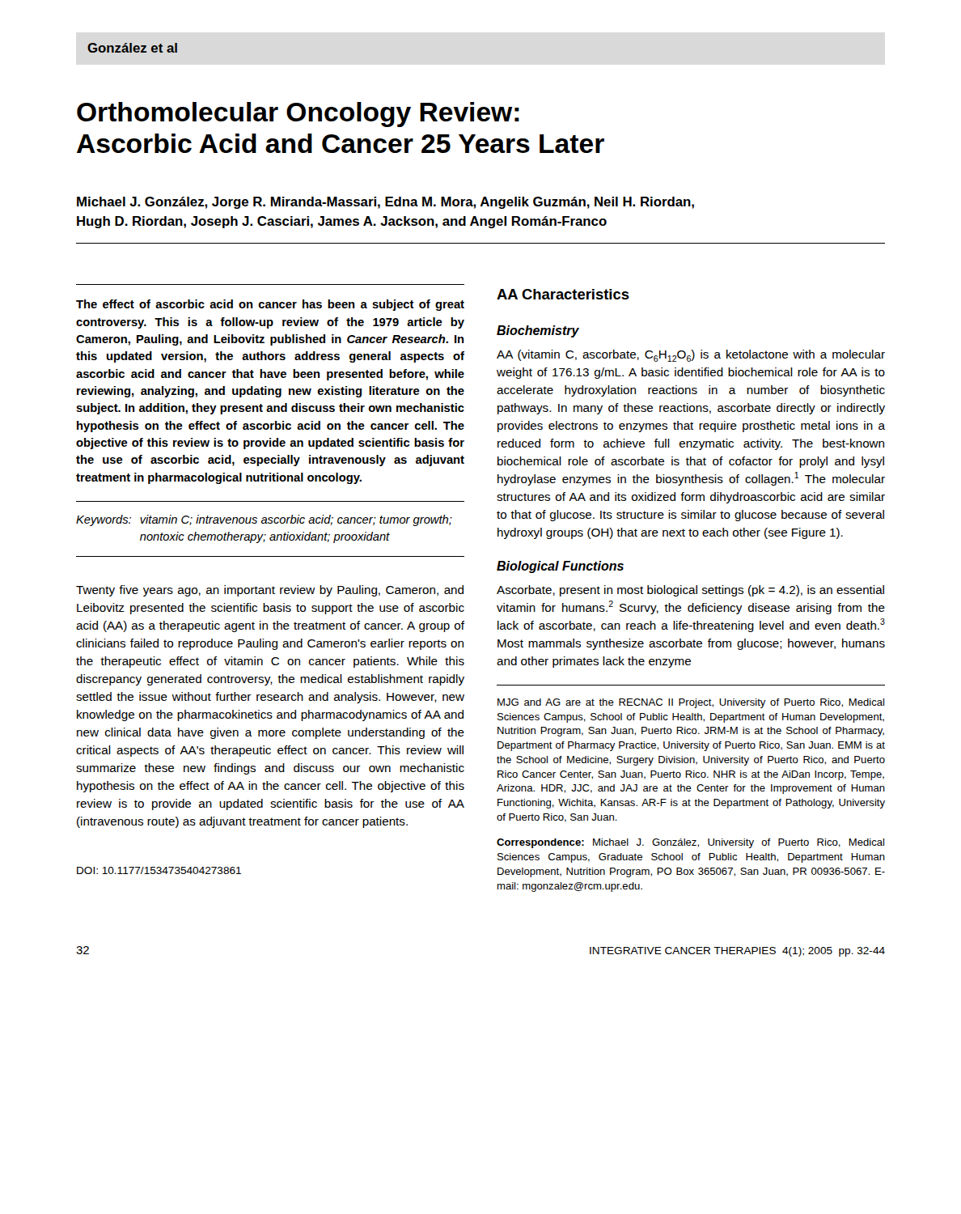González et al
Orthomolecular Oncology Review:
Ascorbic Acid and Cancer 25 Years Later
Michael J. González, Jorge R. Miranda-Massari, Edna M. Mora, Angelik Guzmán, Neil H. Riordan,
Hugh D. Riordan, Joseph J. Casciari, James A. Jackson, and Angel Román-Franco
The effect of ascorbic acid on cancer has been a subject of great controversy. This is a follow-up review of the 1979 article by Cameron, Pauling, and Leibovitz published in Cancer Research. In this updated version, the authors address general aspects of ascorbic acid and cancer that have been presented before, while reviewing, analyzing, and updating new existing literature on the subject. In addition, they present and discuss their own mechanistic hypothesis on the effect of ascorbic acid on the cancer cell. The objective of this review is to provide an updated scientific basis for the use of ascorbic acid, especially intravenously as adjuvant treatment in pharmacological nutritional oncology.
Keywords:
vitamin C; intravenous ascorbic acid; cancer; tumor growth; nontoxic chemotherapy; antioxidant; prooxidant
Twenty five years ago, an important review by Pauling, Cameron, and Leibovitz presented the scientific basis to support the use of ascorbic acid (AA) as a therapeutic agent in the treatment of cancer. A group of clinicians failed to reproduce Pauling and Cameron's earlier reports on the therapeutic effect of vitamin C on cancer patients. While this discrepancy generated controversy, the medical establishment rapidly settled the issue without further research and analysis. However, new knowledge on the pharmacokinetics and pharmacodynamics of AA and new clinical data have given a more complete understanding of the critical aspects of AA's therapeutic effect on cancer. This review will summarize these new findings and discuss our own mechanistic hypothesis on the effect of AA in the cancer cell. The objective of this review is to provide an updated scientific basis for the use of AA (intravenous route) as adjuvant treatment for cancer patients.
DOI: 10.1177/1534735404273861
AA Characteristics
Biochemistry
AA (vitamin C, ascorbate, C6H12O6) is a ketolactone with a molecular weight of 176.13 g/mL. A basic identified biochemical role for AA is to accelerate hydroxylation reactions in a number of biosynthetic pathways. In many of these reactions, ascorbate directly or indirectly provides electrons to enzymes that require prosthetic metal ions in a reduced form to achieve full enzymatic activity. The best-known biochemical role of ascorbate is that of cofactor for prolyl and lysyl hydroylase enzymes in the biosynthesis of collagen.1 The molecular structures of AA and its oxidized form dihydroascorbic acid are similar to that of glucose. Its structure is similar to glucose because of several hydroxyl groups (OH) that are next to each other (see Figure 1).
Biological Functions
Ascorbate, present in most biological settings (pk = 4.2), is an essential vitamin for humans.2 Scurvy, the deficiency disease arising from the lack of ascorbate, can reach a life-threatening level and even death.3 Most mammals synthesize ascorbate from glucose; however, humans and other primates lack the enzyme
MJG and AG are at the RECNAC II Project, University of Puerto Rico, Medical Sciences Campus, School of Public Health, Department of Human Development, Nutrition Program, San Juan, Puerto Rico. JRM-M is at the School of Pharmacy, Department of Pharmacy Practice, University of Puerto Rico, San Juan. EMM is at the School of Medicine, Surgery Division, University of Puerto Rico, and Puerto Rico Cancer Center, San Juan, Puerto Rico. NHR is at the AiDan Incorp, Tempe, Arizona. HDR, JJC, and JAJ are at the Center for the Improvement of Human Functioning, Wichita, Kansas. AR-F is at the Department of Pathology, University of Puerto Rico, San Juan.
Correspondence: Michael J. González, University of Puerto Rico, Medical Sciences Campus, Graduate School of Public Health, Department Human Development, Nutrition Program, PO Box 365067, San Juan, PR 00936-5067. E-mail: mgonzalez@rcm.upr.edu.
32
INTEGRATIVE CANCER THERAPIES 4(1); 2005 pp. 32-44